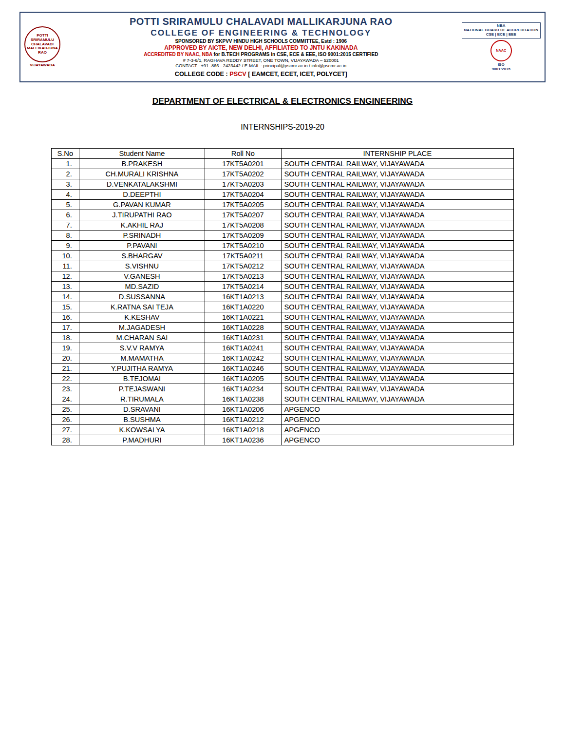POTTI SRIRAMULU
CHALAVADI
MALLIKARJUNA RAO
VIJAYAWADA
POTTI SRIRAMULU CHALAVADI MALLIKARJUNA RAO
COLLEGE OF ENGINEERING & TECHNOLOGY
SPONSORED BY SKPVV HINDU HIGH SCHOOLS COMMITTEE, Estd : 1906
APPROVED BY AICTE, NEW DELHI, AFFILIATED TO JNTU KAKINADA
ACCREDITED BY NAAC, NBA for B.TECH PROGRAMS in CSE, ECE & EEE, ISO 9001:2015 CERTIFIED
# 7-3-6/1, RAGHAVA REDDY STREET, ONE TOWN, VIJAYAWADA – 520001
CONTACT : +91 -866 - 2423442 / E-MAIL : principal@pscmr.ac.in / info@pscmr.ac.in
COLLEGE CODE : PSCV [ EAMCET, ECET, ICET, POLYCET]
NBA
NATIONAL BOARD OF ACCREDITATION
CSE | ECE | EEE
NAAC
ISO
9001:2015
DEPARTMENT OF ELECTRICAL & ELECTRONICS ENGINEERING
INTERNSHIPS-2019-20
| S.No | Student Name | Roll No | INTERNSHIP PLACE |
| --- | --- | --- | --- |
| 1. | B.PRAKESH | 17KT5A0201 | SOUTH CENTRAL RAILWAY, VIJAYAWADA |
| 2. | CH.MURALI KRISHNA | 17KT5A0202 | SOUTH CENTRAL RAILWAY, VIJAYAWADA |
| 3. | D.VENKATALAKSHMI | 17KT5A0203 | SOUTH CENTRAL RAILWAY, VIJAYAWADA |
| 4. | D.DEEPTHI | 17KT5A0204 | SOUTH CENTRAL RAILWAY, VIJAYAWADA |
| 5. | G.PAVAN KUMAR | 17KT5A0205 | SOUTH CENTRAL RAILWAY, VIJAYAWADA |
| 6. | J.TIRUPATHI RAO | 17KT5A0207 | SOUTH CENTRAL RAILWAY, VIJAYAWADA |
| 7. | K.AKHIL RAJ | 17KT5A0208 | SOUTH CENTRAL RAILWAY, VIJAYAWADA |
| 8. | P.SRINADH | 17KT5A0209 | SOUTH CENTRAL RAILWAY, VIJAYAWADA |
| 9. | P.PAVANI | 17KT5A0210 | SOUTH CENTRAL RAILWAY, VIJAYAWADA |
| 10. | S.BHARGAV | 17KT5A0211 | SOUTH CENTRAL RAILWAY, VIJAYAWADA |
| 11. | S.VISHNU | 17KT5A0212 | SOUTH CENTRAL RAILWAY, VIJAYAWADA |
| 12. | V.GANESH | 17KT5A0213 | SOUTH CENTRAL RAILWAY, VIJAYAWADA |
| 13. | MD.SAZID | 17KT5A0214 | SOUTH CENTRAL RAILWAY, VIJAYAWADA |
| 14. | D.SUSSANNA | 16KT1A0213 | SOUTH CENTRAL RAILWAY, VIJAYAWADA |
| 15. | K.RATNA SAI TEJA | 16KT1A0220 | SOUTH CENTRAL RAILWAY, VIJAYAWADA |
| 16. | K.KESHAV | 16KT1A0221 | SOUTH CENTRAL RAILWAY, VIJAYAWADA |
| 17. | M.JAGADESH | 16KT1A0228 | SOUTH CENTRAL RAILWAY, VIJAYAWADA |
| 18. | M.CHARAN SAI | 16KT1A0231 | SOUTH CENTRAL RAILWAY, VIJAYAWADA |
| 19. | S.V.V RAMYA | 16KT1A0241 | SOUTH CENTRAL RAILWAY, VIJAYAWADA |
| 20. | M.MAMATHA | 16KT1A0242 | SOUTH CENTRAL RAILWAY, VIJAYAWADA |
| 21. | Y.PUJITHA RAMYA | 16KT1A0246 | SOUTH CENTRAL RAILWAY, VIJAYAWADA |
| 22. | B.TEJOMAI | 16KT1A0205 | SOUTH CENTRAL RAILWAY, VIJAYAWADA |
| 23. | P.TEJASWANI | 16KT1A0234 | SOUTH CENTRAL RAILWAY, VIJAYAWADA |
| 24. | R.TIRUMALA | 16KT1A0238 | SOUTH CENTRAL RAILWAY, VIJAYAWADA |
| 25. | D.SRAVANI | 16KT1A0206 | APGENCO |
| 26. | B.SUSHMA | 16KT1A0212 | APGENCO |
| 27. | K.KOWSALYA | 16KT1A0218 | APGENCO |
| 28. | P.MADHURI | 16KT1A0236 | APGENCO |